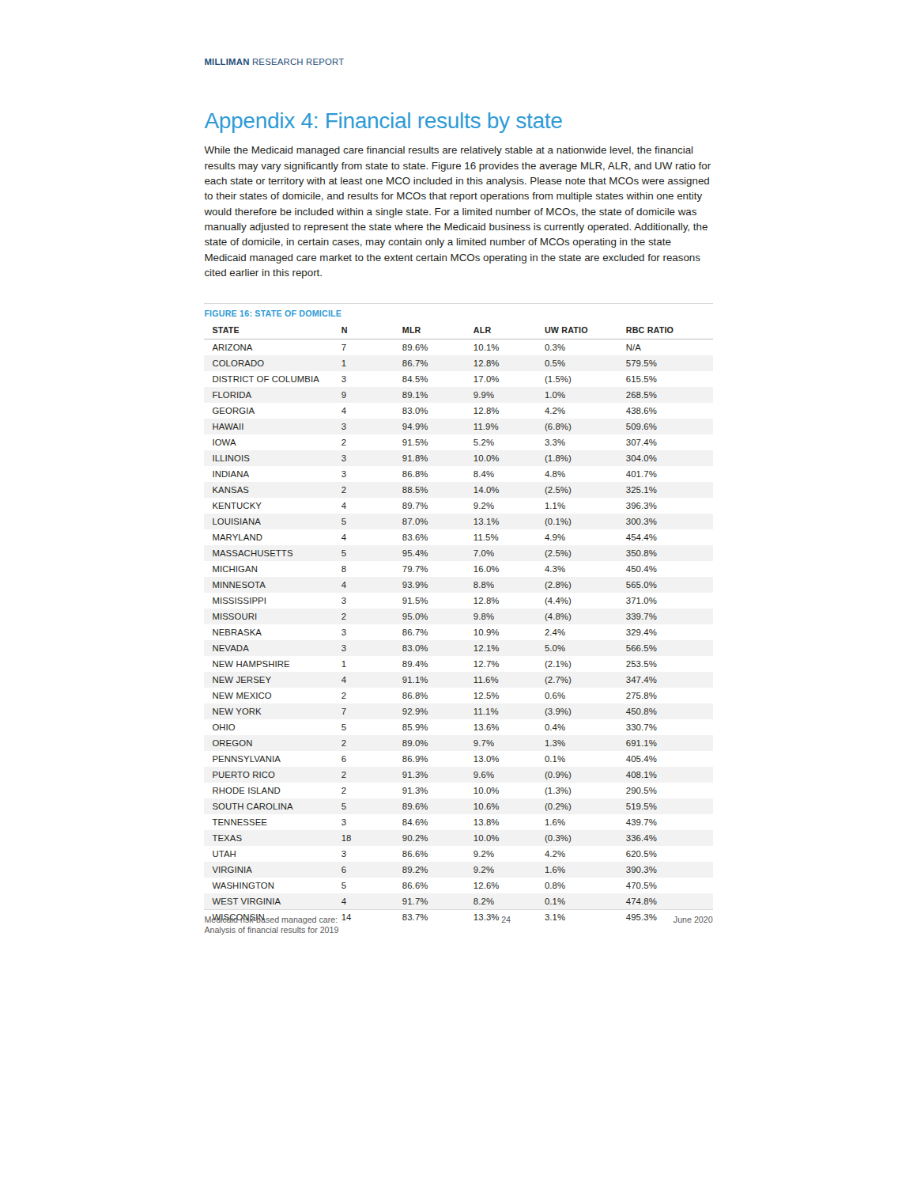MILLIMAN RESEARCH REPORT
Appendix 4: Financial results by state
While the Medicaid managed care financial results are relatively stable at a nationwide level, the financial results may vary significantly from state to state. Figure 16 provides the average MLR, ALR, and UW ratio for each state or territory with at least one MCO included in this analysis. Please note that MCOs were assigned to their states of domicile, and results for MCOs that report operations from multiple states within one entity would therefore be included within a single state. For a limited number of MCOs, the state of domicile was manually adjusted to represent the state where the Medicaid business is currently operated. Additionally, the state of domicile, in certain cases, may contain only a limited number of MCOs operating in the state Medicaid managed care market to the extent certain MCOs operating in the state are excluded for reasons cited earlier in this report.
FIGURE 16: STATE OF DOMICILE
| STATE | N | MLR | ALR | UW RATIO | RBC RATIO |
| --- | --- | --- | --- | --- | --- |
| ARIZONA | 7 | 89.6% | 10.1% | 0.3% | N/A |
| COLORADO | 1 | 86.7% | 12.8% | 0.5% | 579.5% |
| DISTRICT OF COLUMBIA | 3 | 84.5% | 17.0% | (1.5%) | 615.5% |
| FLORIDA | 9 | 89.1% | 9.9% | 1.0% | 268.5% |
| GEORGIA | 4 | 83.0% | 12.8% | 4.2% | 438.6% |
| HAWAII | 3 | 94.9% | 11.9% | (6.8%) | 509.6% |
| IOWA | 2 | 91.5% | 5.2% | 3.3% | 307.4% |
| ILLINOIS | 3 | 91.8% | 10.0% | (1.8%) | 304.0% |
| INDIANA | 3 | 86.8% | 8.4% | 4.8% | 401.7% |
| KANSAS | 2 | 88.5% | 14.0% | (2.5%) | 325.1% |
| KENTUCKY | 4 | 89.7% | 9.2% | 1.1% | 396.3% |
| LOUISIANA | 5 | 87.0% | 13.1% | (0.1%) | 300.3% |
| MARYLAND | 4 | 83.6% | 11.5% | 4.9% | 454.4% |
| MASSACHUSETTS | 5 | 95.4% | 7.0% | (2.5%) | 350.8% |
| MICHIGAN | 8 | 79.7% | 16.0% | 4.3% | 450.4% |
| MINNESOTA | 4 | 93.9% | 8.8% | (2.8%) | 565.0% |
| MISSISSIPPI | 3 | 91.5% | 12.8% | (4.4%) | 371.0% |
| MISSOURI | 2 | 95.0% | 9.8% | (4.8%) | 339.7% |
| NEBRASKA | 3 | 86.7% | 10.9% | 2.4% | 329.4% |
| NEVADA | 3 | 83.0% | 12.1% | 5.0% | 566.5% |
| NEW HAMPSHIRE | 1 | 89.4% | 12.7% | (2.1%) | 253.5% |
| NEW JERSEY | 4 | 91.1% | 11.6% | (2.7%) | 347.4% |
| NEW MEXICO | 2 | 86.8% | 12.5% | 0.6% | 275.8% |
| NEW YORK | 7 | 92.9% | 11.1% | (3.9%) | 450.8% |
| OHIO | 5 | 85.9% | 13.6% | 0.4% | 330.7% |
| OREGON | 2 | 89.0% | 9.7% | 1.3% | 691.1% |
| PENNSYLVANIA | 6 | 86.9% | 13.0% | 0.1% | 405.4% |
| PUERTO RICO | 2 | 91.3% | 9.6% | (0.9%) | 408.1% |
| RHODE ISLAND | 2 | 91.3% | 10.0% | (1.3%) | 290.5% |
| SOUTH CAROLINA | 5 | 89.6% | 10.6% | (0.2%) | 519.5% |
| TENNESSEE | 3 | 84.6% | 13.8% | 1.6% | 439.7% |
| TEXAS | 18 | 90.2% | 10.0% | (0.3%) | 336.4% |
| UTAH | 3 | 86.6% | 9.2% | 4.2% | 620.5% |
| VIRGINIA | 6 | 89.2% | 9.2% | 1.6% | 390.3% |
| WASHINGTON | 5 | 86.6% | 12.6% | 0.8% | 470.5% |
| WEST VIRGINIA | 4 | 91.7% | 8.2% | 0.1% | 474.8% |
| WISCONSIN | 14 | 83.7% | 13.3% | 3.1% | 495.3% |
Medicaid risk-based managed care:
Analysis of financial results for 2019
24
June 2020